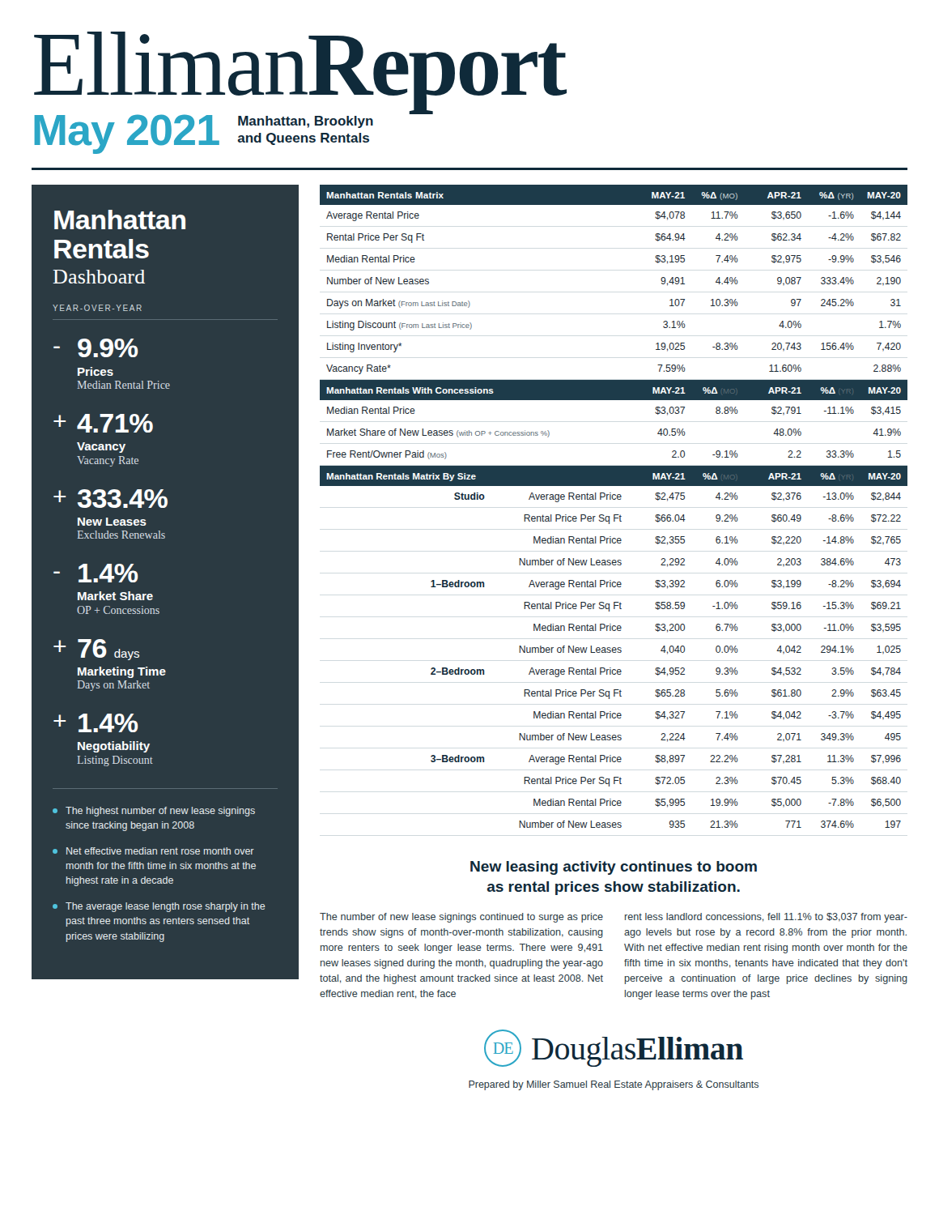EllimanReport
May 2021
Manhattan, Brooklyn
and Queens Rentals
Manhattan
Rentals
Dashboard
YEAR-OVER-YEAR
-
9.9%
Prices
Median Rental Price
+
4.71%
Vacancy
Vacancy Rate
+
333.4%
New Leases
Excludes Renewals
-
1.4%
Market Share
OP + Concessions
+
76 days
Marketing Time
Days on Market
+
1.4%
Negotiability
Listing Discount
The highest number of new lease signings since tracking began in 2008
Net effective median rent rose month over month for the fifth time in six months at the highest rate in a decade
The average lease length rose sharply in the past three months as renters sensed that prices were stabilizing
| Manhattan Rentals Matrix | MAY-21 | %Δ (MO) | APR-21 | %Δ (YR) | MAY-20 |
| --- | --- | --- | --- | --- | --- |
| Average Rental Price | $4,078 | 11.7% | $3,650 | -1.6% | $4,144 |
| Rental Price Per Sq Ft | $64.94 | 4.2% | $62.34 | -4.2% | $67.82 |
| Median Rental Price | $3,195 | 7.4% | $2,975 | -9.9% | $3,546 |
| Number of New Leases | 9,491 | 4.4% | 9,087 | 333.4% | 2,190 |
| Days on Market (From Last List Date) | 107 | 10.3% | 97 | 245.2% | 31 |
| Listing Discount (From Last List Price) | 3.1% | | 4.0% | | 1.7% |
| Listing Inventory* | 19,025 | -8.3% | 20,743 | 156.4% | 7,420 |
| Vacancy Rate* | 7.59% | | 11.60% | | 2.88% |
| Manhattan Rentals With Concessions | MAY-21 | %Δ (MO) | APR-21 | %Δ (YR) | MAY-20 |
| Median Rental Price | $3,037 | 8.8% | $2,791 | -11.1% | $3,415 |
| Market Share of New Leases (with OP + Concessions %) | 40.5% | | 48.0% | | 41.9% |
| Free Rent/Owner Paid (Mos) | 2.0 | -9.1% | 2.2 | 33.3% | 1.5 |
| Manhattan Rentals Matrix By Size | MAY-21 | %Δ (MO) | APR-21 | %Δ (YR) | MAY-20 |
| Studio | Average Rental Price | $2,475 | 4.2% | $2,376 | -13.0% | $2,844 |
| | Rental Price Per Sq Ft | $66.04 | 9.2% | $60.49 | -8.6% | $72.22 |
| | Median Rental Price | $2,355 | 6.1% | $2,220 | -14.8% | $2,765 |
| | Number of New Leases | 2,292 | 4.0% | 2,203 | 384.6% | 473 |
| 1–Bedroom | Average Rental Price | $3,392 | 6.0% | $3,199 | -8.2% | $3,694 |
| | Rental Price Per Sq Ft | $58.59 | -1.0% | $59.16 | -15.3% | $69.21 |
| | Median Rental Price | $3,200 | 6.7% | $3,000 | -11.0% | $3,595 |
| | Number of New Leases | 4,040 | 0.0% | 4,042 | 294.1% | 1,025 |
| 2–Bedroom | Average Rental Price | $4,952 | 9.3% | $4,532 | 3.5% | $4,784 |
| | Rental Price Per Sq Ft | $65.28 | 5.6% | $61.80 | 2.9% | $63.45 |
| | Median Rental Price | $4,327 | 7.1% | $4,042 | -3.7% | $4,495 |
| | Number of New Leases | 2,224 | 7.4% | 2,071 | 349.3% | 495 |
| 3–Bedroom | Average Rental Price | $8,897 | 22.2% | $7,281 | 11.3% | $7,996 |
| | Rental Price Per Sq Ft | $72.05 | 2.3% | $70.45 | 5.3% | $68.40 |
| | Median Rental Price | $5,995 | 19.9% | $5,000 | -7.8% | $6,500 |
| | Number of New Leases | 935 | 21.3% | 771 | 374.6% | 197 |
New leasing activity continues to boom
as rental prices show stabilization.
The number of new lease signings continued to surge as price trends show signs of month-over-month stabilization, causing more renters to seek longer lease terms. There were 9,491 new leases signed during the month, quadrupling the year-ago total, and the highest amount tracked since at least 2008. Net effective median rent, the face
rent less landlord concessions, fell 11.1% to $3,037 from year-ago levels but rose by a record 8.8% from the prior month. With net effective median rent rising month over month for the fifth time in six months, tenants have indicated that they don't perceive a continuation of large price declines by signing longer lease terms over the past
DE DouglasElliman
Prepared by Miller Samuel Real Estate Appraisers & Consultants